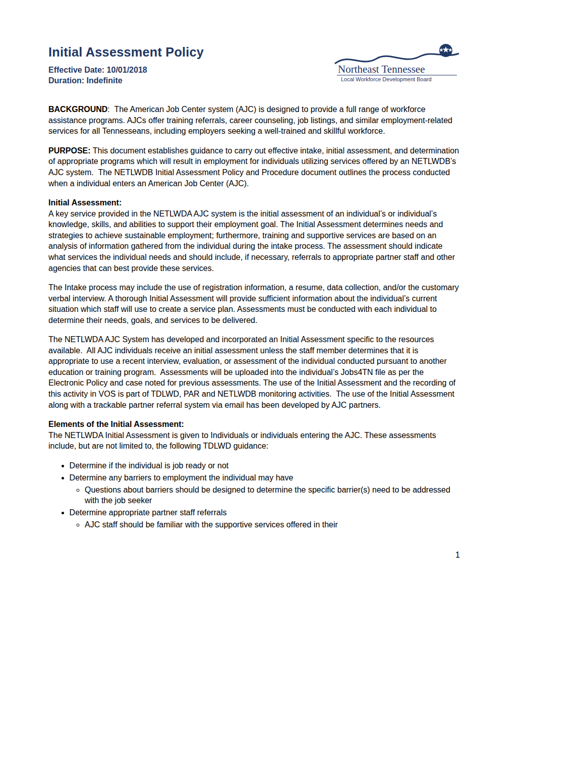Initial Assessment Policy
Effective Date: 10/01/2018
Duration: Indefinite
Northeast Tennessee Local Workforce Development Board
BACKGROUND: The American Job Center system (AJC) is designed to provide a full range of workforce assistance programs. AJCs offer training referrals, career counseling, job listings, and similar employment-related services for all Tennesseans, including employers seeking a well-trained and skillful workforce.
PURPOSE: This document establishes guidance to carry out effective intake, initial assessment, and determination of appropriate programs which will result in employment for individuals utilizing services offered by an NETLWDB’s AJC system. The NETLWDB Initial Assessment Policy and Procedure document outlines the process conducted when a individual enters an American Job Center (AJC).
Initial Assessment:
A key service provided in the NETLWDA AJC system is the initial assessment of an individual’s or individual’s knowledge, skills, and abilities to support their employment goal. The Initial Assessment determines needs and strategies to achieve sustainable employment; furthermore, training and supportive services are based on an analysis of information gathered from the individual during the intake process. The assessment should indicate what services the individual needs and should include, if necessary, referrals to appropriate partner staff and other agencies that can best provide these services.
The Intake process may include the use of registration information, a resume, data collection, and/or the customary verbal interview. A thorough Initial Assessment will provide sufficient information about the individual’s current situation which staff will use to create a service plan. Assessments must be conducted with each individual to determine their needs, goals, and services to be delivered.
The NETLWDA AJC System has developed and incorporated an Initial Assessment specific to the resources available. All AJC individuals receive an initial assessment unless the staff member determines that it is appropriate to use a recent interview, evaluation, or assessment of the individual conducted pursuant to another education or training program. Assessments will be uploaded into the individual’s Jobs4TN file as per the Electronic Policy and case noted for previous assessments. The use of the Initial Assessment and the recording of this activity in VOS is part of TDLWD, PAR and NETLWDB monitoring activities. The use of the Initial Assessment along with a trackable partner referral system via email has been developed by AJC partners.
Elements of the Initial Assessment:
The NETLWDA Initial Assessment is given to Individuals or individuals entering the AJC. These assessments include, but are not limited to, the following TDLWD guidance:
Determine if the individual is job ready or not
Determine any barriers to employment the individual may have
Questions about barriers should be designed to determine the specific barrier(s) need to be addressed with the job seeker
Determine appropriate partner staff referrals
AJC staff should be familiar with the supportive services offered in their
1